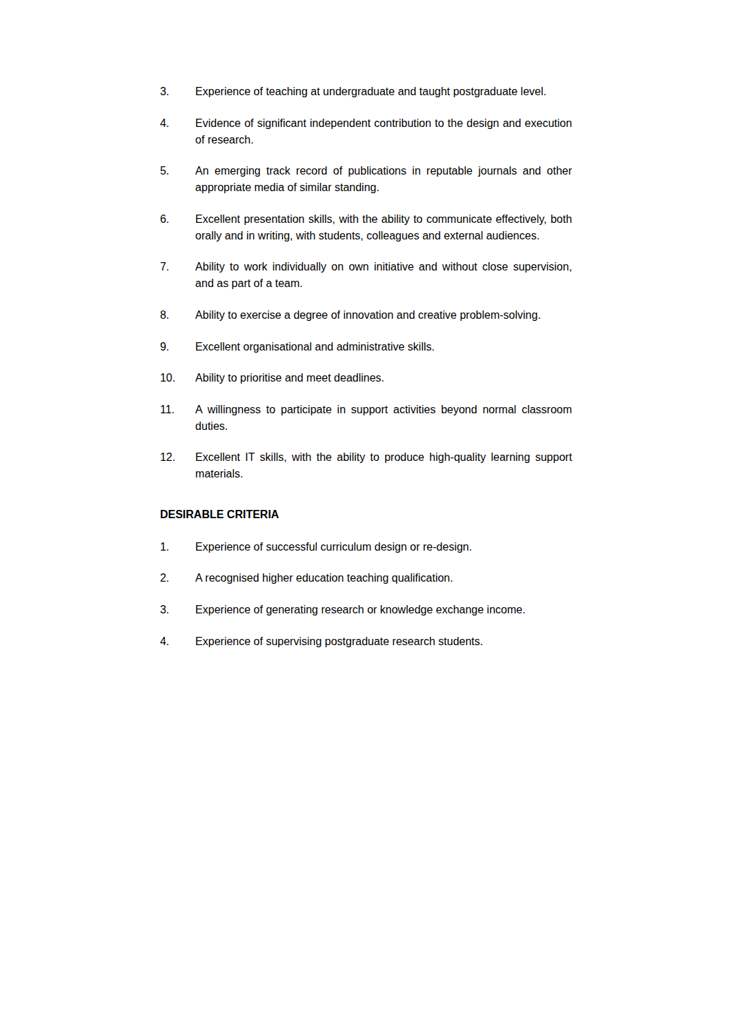3. Experience of teaching at undergraduate and taught postgraduate level.
4. Evidence of significant independent contribution to the design and execution of research.
5. An emerging track record of publications in reputable journals and other appropriate media of similar standing.
6. Excellent presentation skills, with the ability to communicate effectively, both orally and in writing, with students, colleagues and external audiences.
7. Ability to work individually on own initiative and without close supervision, and as part of a team.
8. Ability to exercise a degree of innovation and creative problem-solving.
9. Excellent organisational and administrative skills.
10. Ability to prioritise and meet deadlines.
11. A willingness to participate in support activities beyond normal classroom duties.
12. Excellent IT skills, with the ability to produce high-quality learning support materials.
DESIRABLE CRITERIA
1. Experience of successful curriculum design or re-design.
2. A recognised higher education teaching qualification.
3. Experience of generating research or knowledge exchange income.
4. Experience of supervising postgraduate research students.